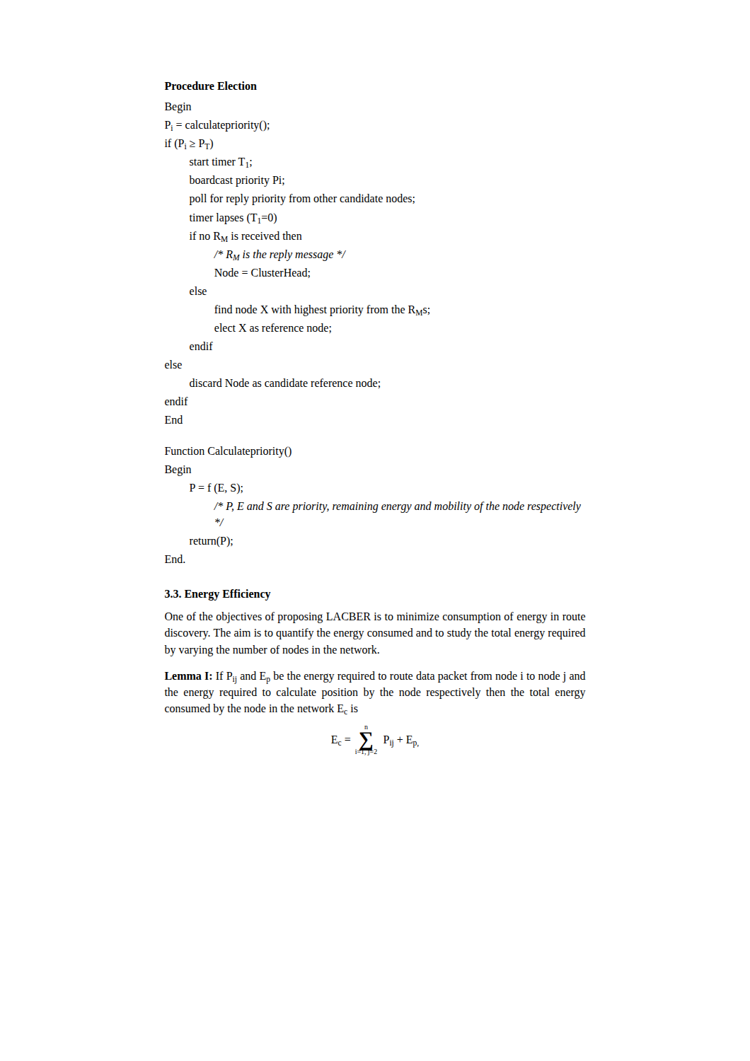Procedure Election
Begin
Pi = calculatepriority();
if (Pi ≥ PT)
start timer T1;
boardcast priority Pi;
poll for reply priority from other candidate nodes;
timer lapses (T1=0)
if no RM is received then
/* RM is the reply message */
Node = ClusterHead;
else
find node X with highest priority from the RMs;
elect X as reference node;
endif
else
discard Node as candidate reference node;
endif
End
Function Calculatepriority()
Begin
P = f (E, S);
/* P, E and S are priority, remaining energy and mobility of the node respectively */
return(P);
End.
3.3. Energy Efficiency
One of the objectives of proposing LACBER is to minimize consumption of energy in route discovery. The aim is to quantify the energy consumed and to study the total energy required by varying the number of nodes in the network.
Lemma I: If Pij and Ep be the energy required to route data packet from node i to node j and the energy required to calculate position by the node respectively then the total energy consumed by the node in the network Ec is
Ec = n ∑ i=1, j=2 Pij + Ep,